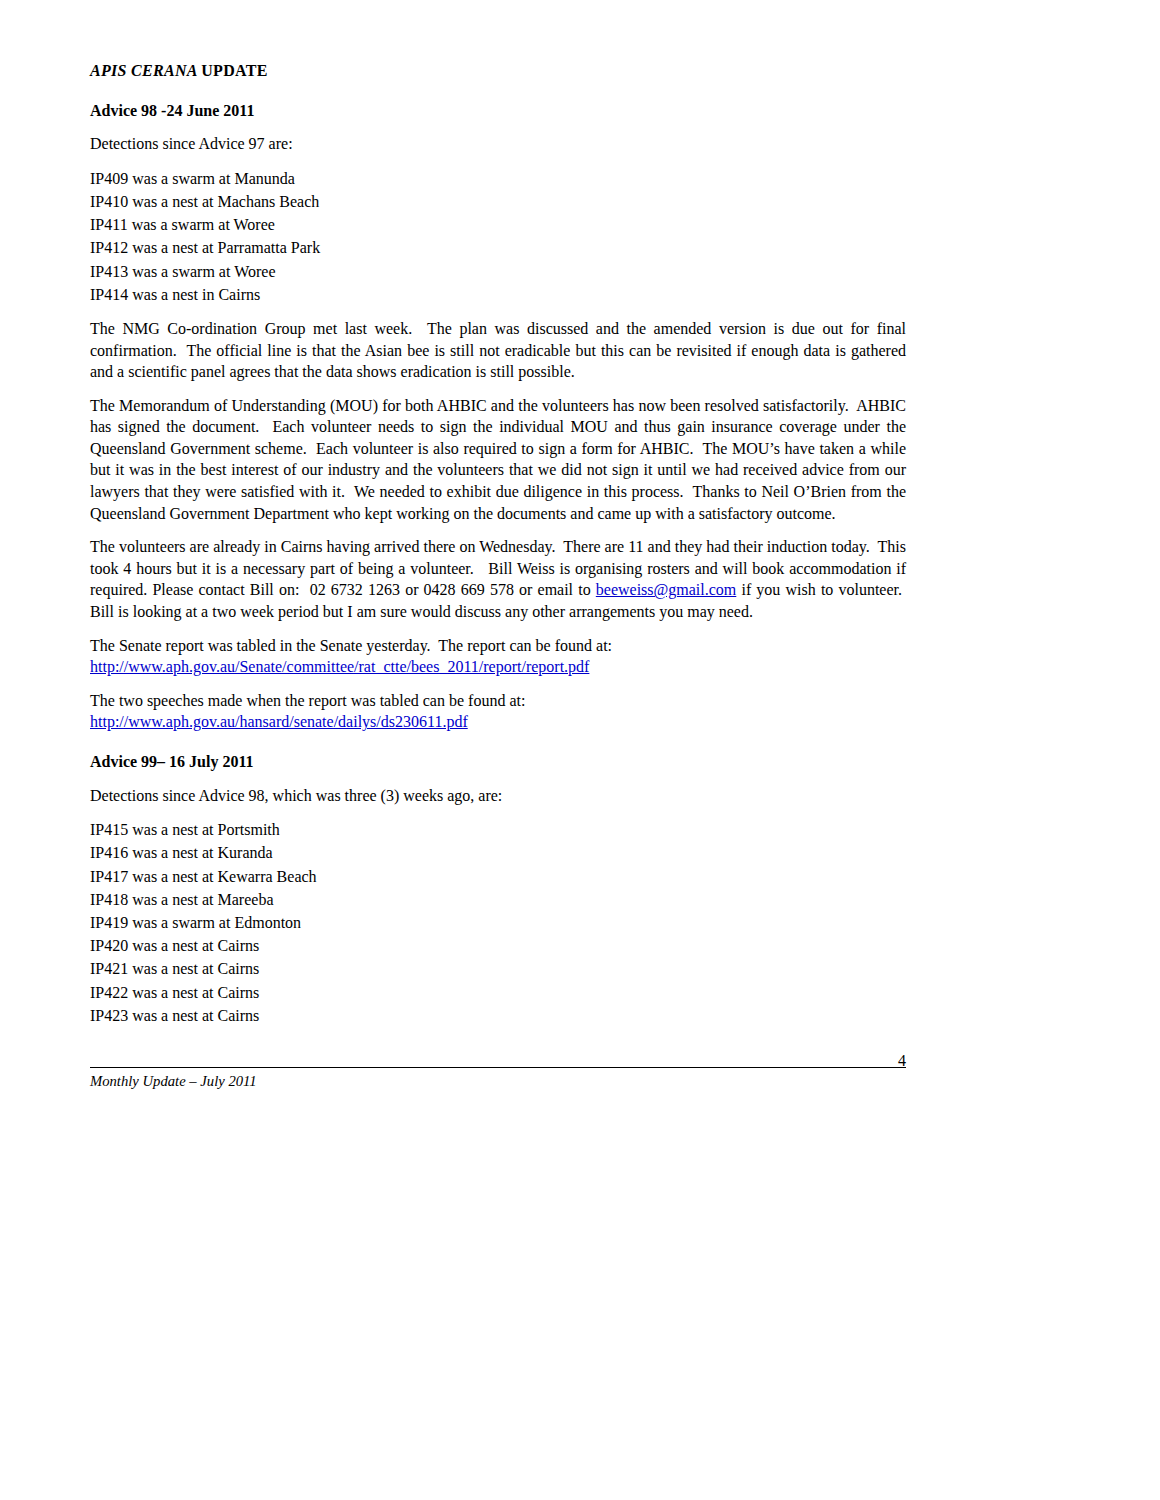APIS CERANA UPDATE
Advice 98 -24 June 2011
Detections since Advice 97 are:
IP409 was a swarm at Manunda
IP410 was a nest at Machans Beach
IP411 was a swarm at Woree
IP412 was a nest at Parramatta Park
IP413 was a swarm at Woree
IP414 was a nest in Cairns
The NMG Co-ordination Group met last week. The plan was discussed and the amended version is due out for final confirmation. The official line is that the Asian bee is still not eradicable but this can be revisited if enough data is gathered and a scientific panel agrees that the data shows eradication is still possible.
The Memorandum of Understanding (MOU) for both AHBIC and the volunteers has now been resolved satisfactorily. AHBIC has signed the document. Each volunteer needs to sign the individual MOU and thus gain insurance coverage under the Queensland Government scheme. Each volunteer is also required to sign a form for AHBIC. The MOU’s have taken a while but it was in the best interest of our industry and the volunteers that we did not sign it until we had received advice from our lawyers that they were satisfied with it. We needed to exhibit due diligence in this process. Thanks to Neil O’Brien from the Queensland Government Department who kept working on the documents and came up with a satisfactory outcome.
The volunteers are already in Cairns having arrived there on Wednesday. There are 11 and they had their induction today. This took 4 hours but it is a necessary part of being a volunteer. Bill Weiss is organising rosters and will book accommodation if required. Please contact Bill on: 02 6732 1263 or 0428 669 578 or email to beeweiss@gmail.com if you wish to volunteer. Bill is looking at a two week period but I am sure would discuss any other arrangements you may need.
The Senate report was tabled in the Senate yesterday. The report can be found at:
http://www.aph.gov.au/Senate/committee/rat_ctte/bees_2011/report/report.pdf
The two speeches made when the report was tabled can be found at:
http://www.aph.gov.au/hansard/senate/dailys/ds230611.pdf
Advice 99– 16 July 2011
Detections since Advice 98, which was three (3) weeks ago, are:
IP415 was a nest at Portsmith
IP416 was a nest at Kuranda
IP417 was a nest at Kewarra Beach
IP418 was a nest at Mareeba
IP419 was a swarm at Edmonton
IP420 was a nest at Cairns
IP421 was a nest at Cairns
IP422 was a nest at Cairns
IP423 was a nest at Cairns
4 Monthly Update – July 2011